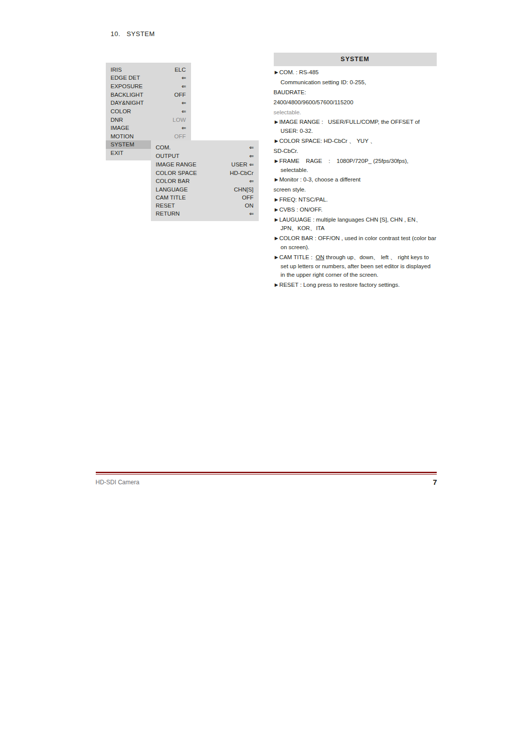10. SYSTEM
IRIS ELC
EDGE DET
EXPOSURE
BACKLIGHT OFF
DAY&NIGHT
COLOR
DNR LOW
IMAGE
MOTION OFF
SYSTEM
EXIT
COM.
OUTPUT
IMAGE RANGE USER
COLOR SPACE HD-CbCr
COLOR BAR
LANGUAGE CHN[S]
CAM TITLE OFF
RESET ON
RETURN
SYSTEM
►COM. : RS-485
Communication setting ID: 0-255,
BAUDRATE:
2400/4800/9600/57600/115200
selectable.
►IMAGE RANGE : USER/FULL/COMP, the OFFSET of USER: 0-32.
►COLOR SPACE: HD-CbCr 、 YUY 、
SD-CbCr.
►FRAME RAGE : 1080P/720P_ (25fps/30fps), selectable.
►Monitor : 0-3, choose a different
screen style.
►FREQ: NTSC/PAL.
►CVBS : ON/OFF.
►LAUGUAGE : multiple languages CHN [S], CHN , EN、JPN、KOR、ITA
►COLOR BAR : OFF/ON , used in color contrast test (color bar on screen).
►CAM TITLE : ON through up、down、 left 、 right keys to set up letters or numbers, after been set editor is displayed in the upper right corner of the screen.
►RESET : Long press to restore factory settings.
HD-SDI Camera 7